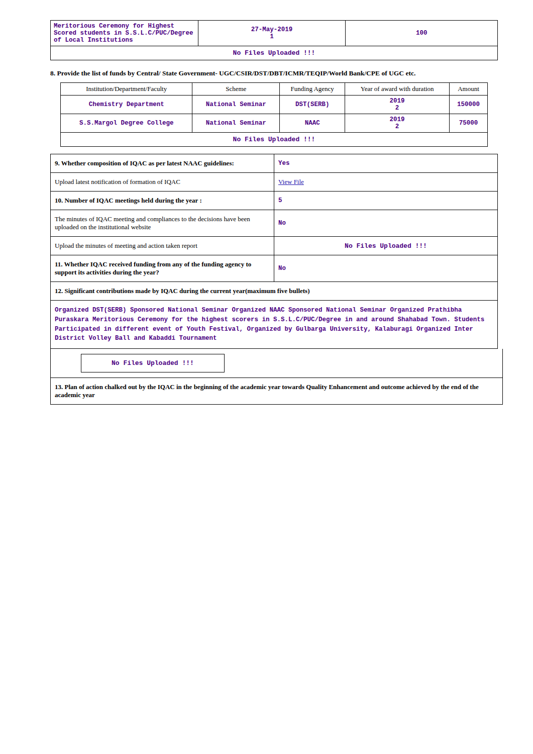| Meritorious Ceremony for Highest Scored students in S.S.L.C/PUC/Degree of Local Institutions | 27-May-2019 1 | 100 |
| No Files Uploaded !!! |
8. Provide the list of funds by Central/ State Government- UGC/CSIR/DST/DBT/ICMR/TEQIP/World Bank/CPE of UGC etc.
| Institution/Department/Faculty | Scheme | Funding Agency | Year of award with duration | Amount |
| --- | --- | --- | --- | --- |
| Chemistry Department | National Seminar | DST(SERB) | 2019 2 | 150000 |
| S.S.Margol Degree College | National Seminar | NAAC | 2019 2 | 75000 |
| No Files Uploaded !!! |
| 9. Whether composition of IQAC as per latest NAAC guidelines: | Yes |
| Upload latest notification of formation of IQAC | View File |
| 10. Number of IQAC meetings held during the year : | 5 |
| The minutes of IQAC meeting and compliances to the decisions have been uploaded on the institutional website | No |
| Upload the minutes of meeting and action taken report | No Files Uploaded !!! |
| 11. Whether IQAC received funding from any of the funding agency to support its activities during the year? | No |
| 12. Significant contributions made by IQAC during the current year(maximum five bullets) |
| Organized DST(SERB) Sponsored National Seminar Organized NAAC Sponsored National Seminar Organized Prathibha Puraskara Meritorious Ceremony for the highest scorers in S.S.L.C/PUC/Degree in and around Shahabad Town. Students Participated in different event of Youth Festival, Organized by Gulbarga University, Kalaburagi Organized Inter District Volley Ball and Kabaddi Tournament |
| No Files Uploaded !!! |
| 13. Plan of action chalked out by the IQAC in the beginning of the academic year towards Quality Enhancement and outcome achieved by the end of the academic year |